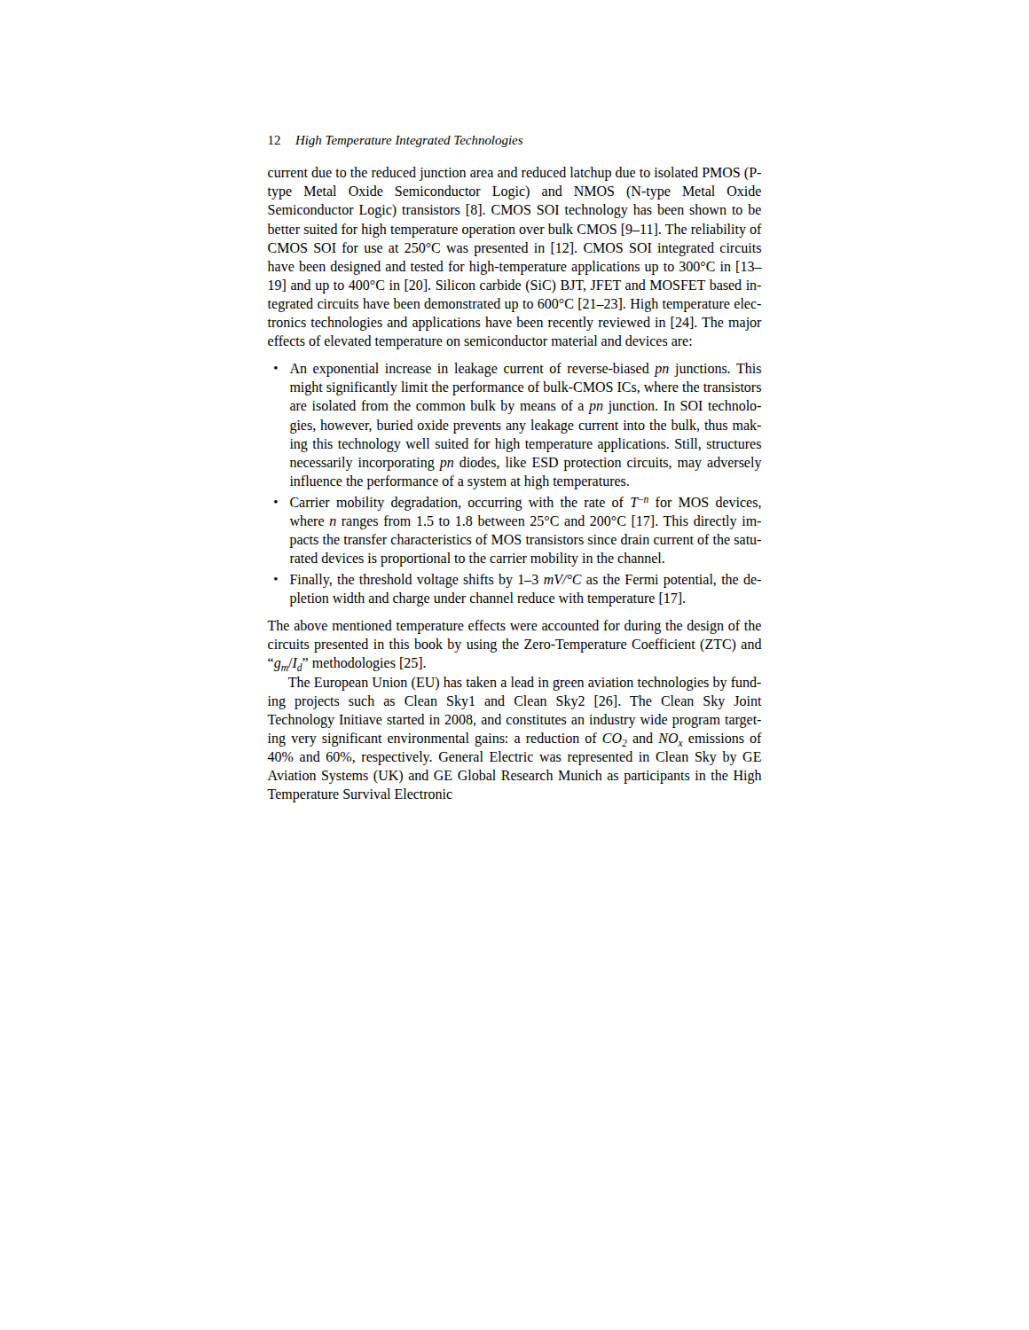12 High Temperature Integrated Technologies
current due to the reduced junction area and reduced latchup due to isolated PMOS (P-type Metal Oxide Semiconductor Logic) and NMOS (N-type Metal Oxide Semiconductor Logic) transistors [8]. CMOS SOI technology has been shown to be better suited for high temperature operation over bulk CMOS [9–11]. The reliability of CMOS SOI for use at 250°C was presented in [12]. CMOS SOI integrated circuits have been designed and tested for high-temperature applications up to 300°C in [13–19] and up to 400°C in [20]. Silicon carbide (SiC) BJT, JFET and MOSFET based integrated circuits have been demonstrated up to 600°C [21–23]. High temperature electronics technologies and applications have been recently reviewed in [24]. The major effects of elevated temperature on semiconductor material and devices are:
An exponential increase in leakage current of reverse-biased pn junctions. This might significantly limit the performance of bulk-CMOS ICs, where the transistors are isolated from the common bulk by means of a pn junction. In SOI technologies, however, buried oxide prevents any leakage current into the bulk, thus making this technology well suited for high temperature applications. Still, structures necessarily incorporating pn diodes, like ESD protection circuits, may adversely influence the performance of a system at high temperatures.
Carrier mobility degradation, occurring with the rate of T−n for MOS devices, where n ranges from 1.5 to 1.8 between 25°C and 200°C [17]. This directly impacts the transfer characteristics of MOS transistors since drain current of the saturated devices is proportional to the carrier mobility in the channel.
Finally, the threshold voltage shifts by 1–3 mV/°C as the Fermi potential, the depletion width and charge under channel reduce with temperature [17].
The above mentioned temperature effects were accounted for during the design of the circuits presented in this book by using the Zero-Temperature Coefficient (ZTC) and “gm/Id” methodologies [25].
The European Union (EU) has taken a lead in green aviation technologies by funding projects such as Clean Sky1 and Clean Sky2 [26]. The Clean Sky Joint Technology Initiave started in 2008, and constitutes an industry wide program targeting very significant environmental gains: a reduction of CO2 and NOx emissions of 40% and 60%, respectively. General Electric was represented in Clean Sky by GE Aviation Systems (UK) and GE Global Research Munich as participants in the High Temperature Survival Electronic